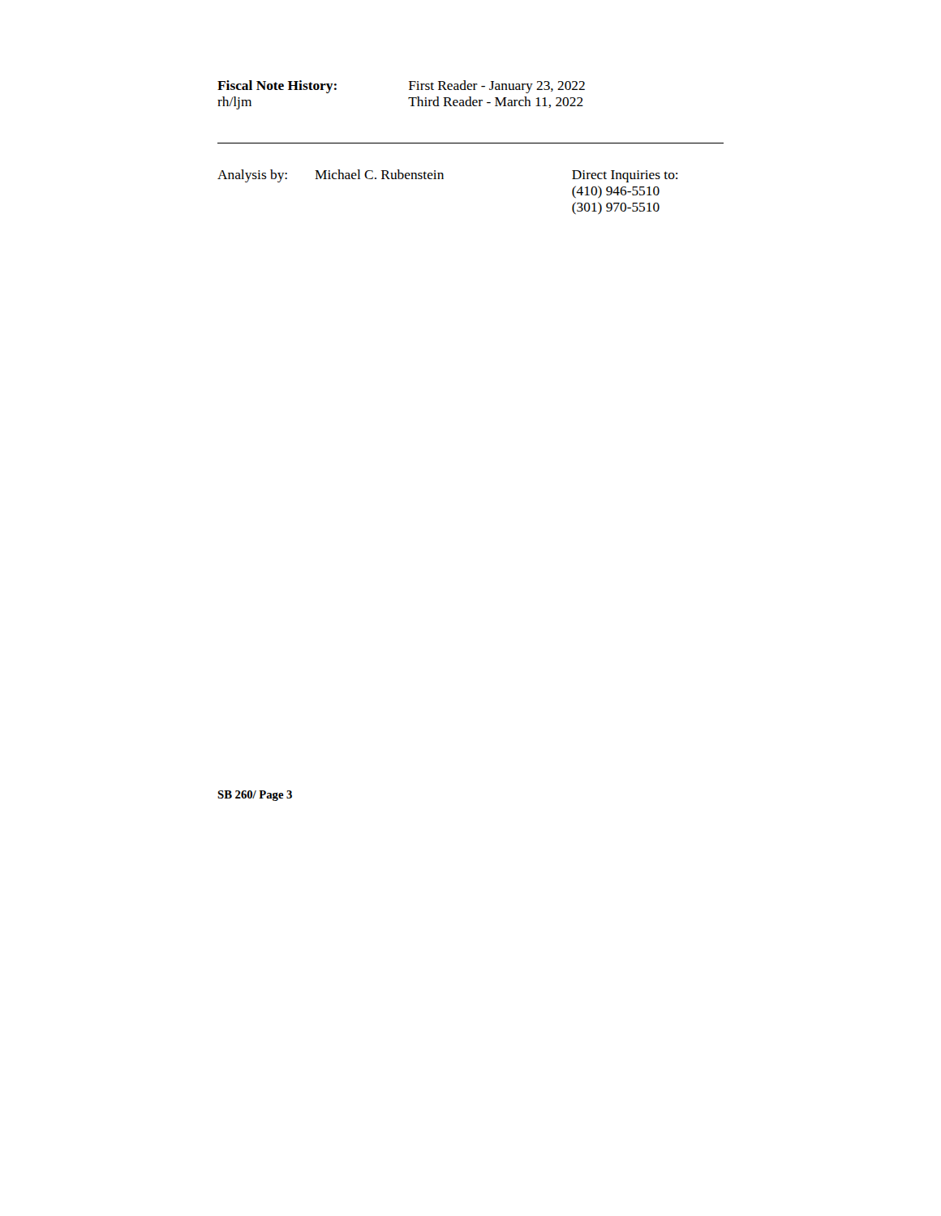| Fiscal Note History: | First Reader - January 23, 2022 |
| rh/ljm | Third Reader - March 11, 2022 |
| Analysis by: Michael C. Rubenstein | Direct Inquiries to: |
| | (410) 946-5510 |
| | (301) 970-5510 |
SB 260/ Page 3